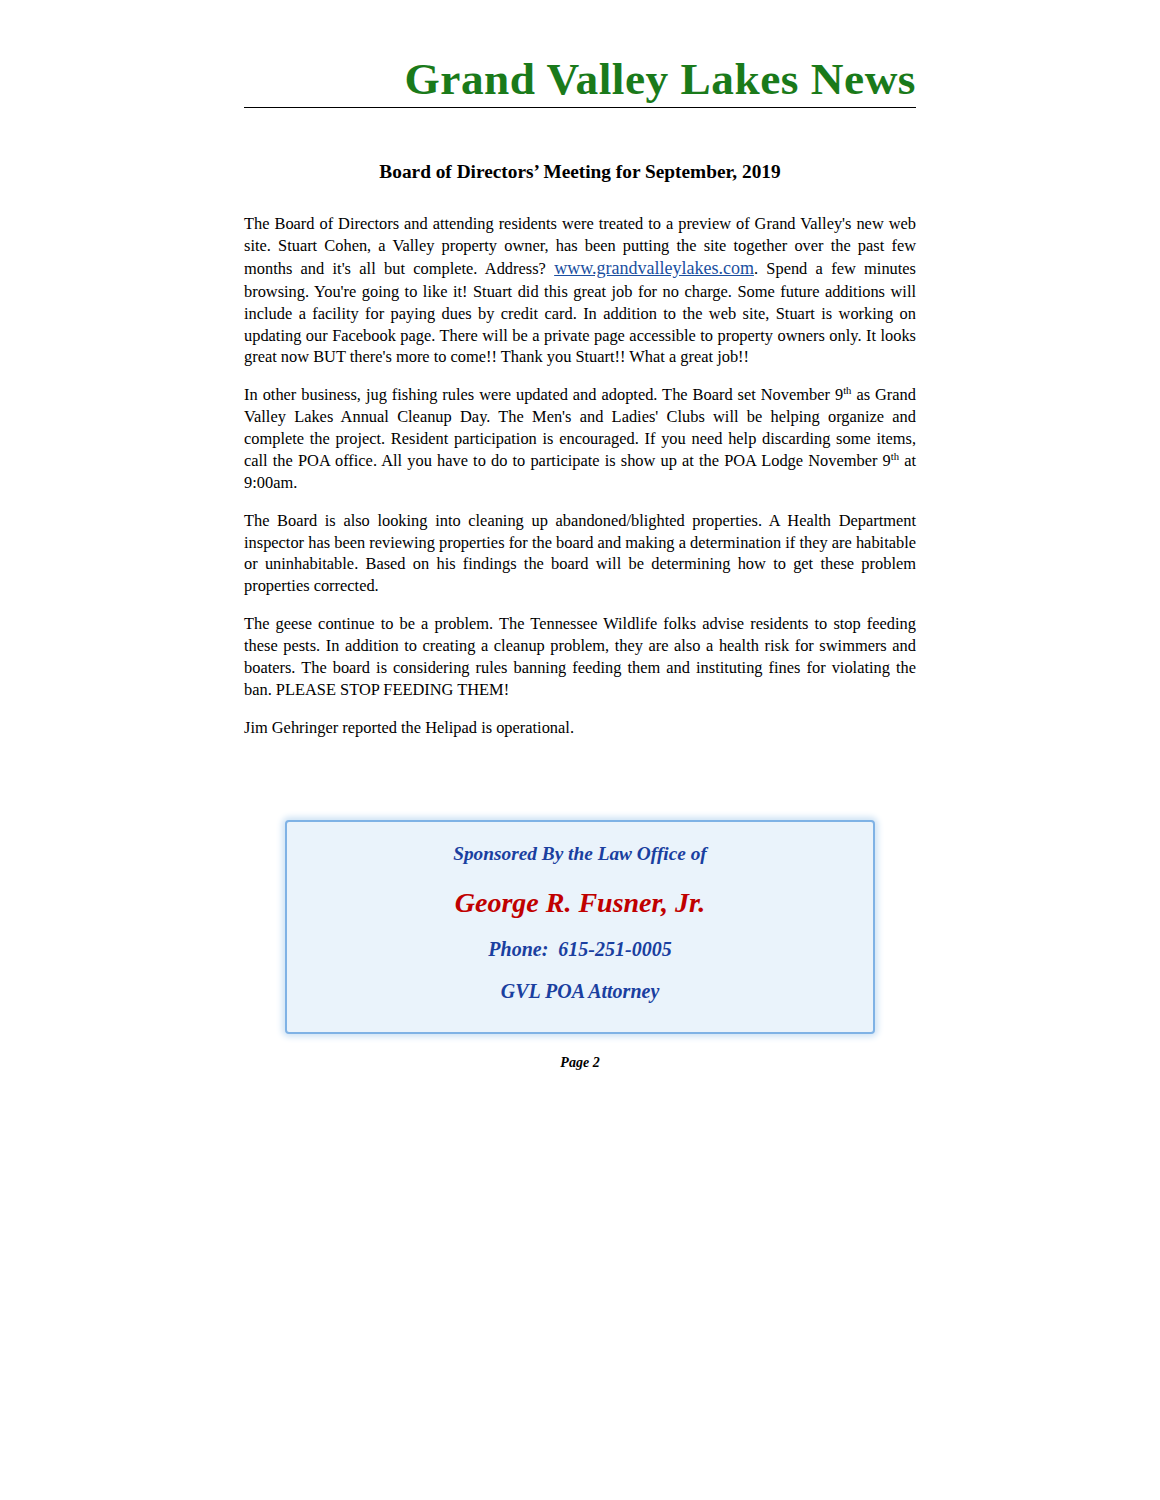Grand Valley Lakes News
Board of Directors’ Meeting for September, 2019
The Board of Directors and attending residents were treated to a preview of Grand Valley's new web site. Stuart Cohen, a Valley property owner, has been putting the site together over the past few months and it's all but complete. Address? www.grandvalleylakes.com. Spend a few minutes browsing. You're going to like it! Stuart did this great job for no charge. Some future additions will include a facility for paying dues by credit card. In addition to the web site, Stuart is working on updating our Facebook page. There will be a private page accessible to property owners only. It looks great now BUT there's more to come!! Thank you Stuart!! What a great job!!
In other business, jug fishing rules were updated and adopted. The Board set November 9th as Grand Valley Lakes Annual Cleanup Day. The Men's and Ladies' Clubs will be helping organize and complete the project. Resident participation is encouraged. If you need help discarding some items, call the POA office. All you have to do to participate is show up at the POA Lodge November 9th at 9:00am.
The Board is also looking into cleaning up abandoned/blighted properties. A Health Department inspector has been reviewing properties for the board and making a determination if they are habitable or uninhabitable. Based on his findings the board will be determining how to get these problem properties corrected.
The geese continue to be a problem. The Tennessee Wildlife folks advise residents to stop feeding these pests. In addition to creating a cleanup problem, they are also a health risk for swimmers and boaters. The board is considering rules banning feeding them and instituting fines for violating the ban. PLEASE STOP FEEDING THEM!
Jim Gehringer reported the Helipad is operational.
Sponsored By the Law Office of
George R. Fusner, Jr.
Phone: 615-251-0005
GVL POA Attorney
Page 2